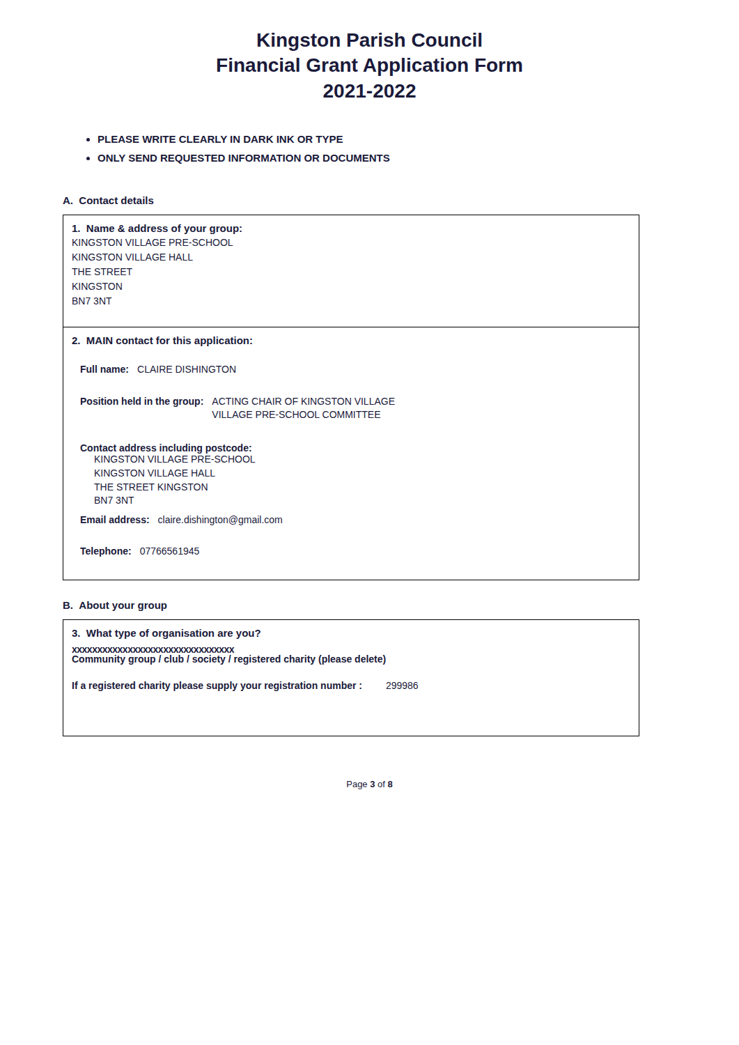Kingston Parish Council
Financial Grant Application Form
2021-2022
PLEASE WRITE CLEARLY IN DARK INK OR TYPE
ONLY SEND REQUESTED INFORMATION OR DOCUMENTS
A. Contact details
| 1. Name & address of your group: KINGSTON VILLAGE PRE-SCHOOL KINGSTON VILLAGE HALL THE STREET KINGSTON BN7 3NT |
| 2. MAIN contact for this application: Full name: CLAIRE DISHINGTON Position held in the group: ACTING CHAIR OF KINGSTON VILLAGE VILLAGE PRE-SCHOOL COMMITTEE Contact address including postcode: KINGSTON VILLAGE PRE-SCHOOL KINGSTON VILLAGE HALL THE STREET KINGSTON BN7 3NT Email address: claire.dishington@gmail.com Telephone: 07766561945 |
B. About your group
| 3. What type of organisation are you? xxxxxxxxxxxxxxxxxxxxxxxxxxxxxxxx Community group / club / society / registered charity (please delete) If a registered charity please supply your registration number : 299986 |
Page 3 of 8